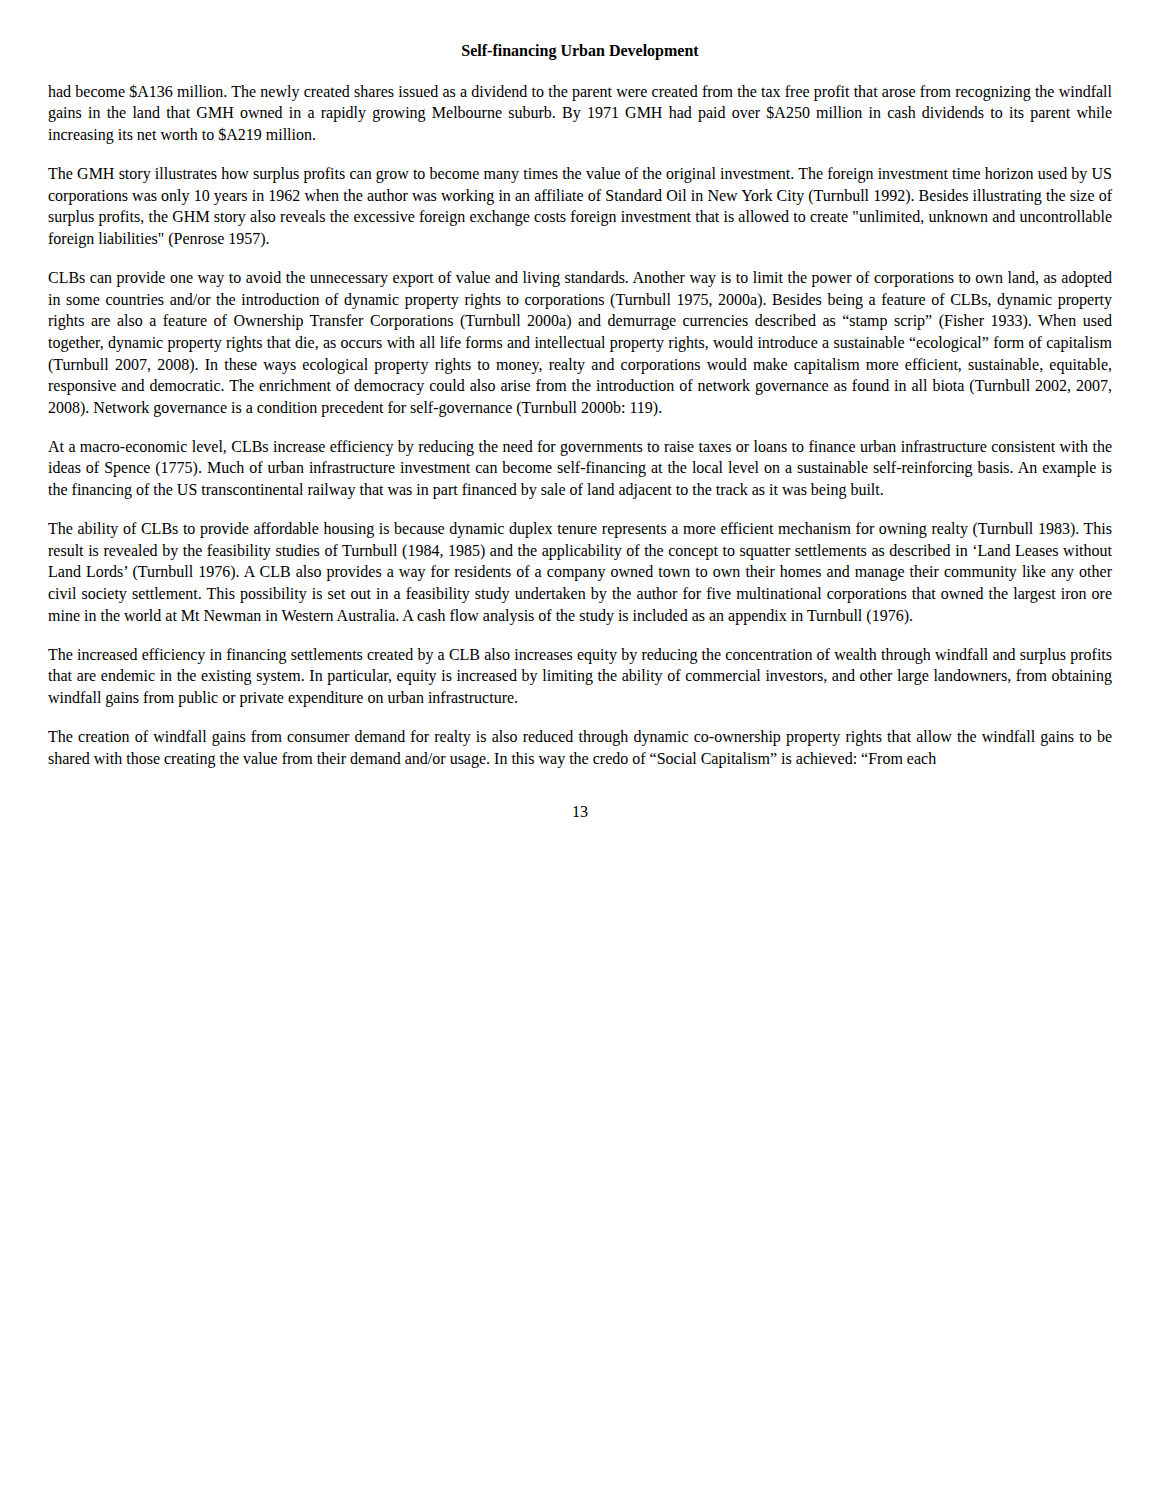Self-financing Urban Development
had become $A136 million. The newly created shares issued as a dividend to the parent were created from the tax free profit that arose from recognizing the windfall gains in the land that GMH owned in a rapidly growing Melbourne suburb. By 1971 GMH had paid over $A250 million in cash dividends to its parent while increasing its net worth to $A219 million.
The GMH story illustrates how surplus profits can grow to become many times the value of the original investment. The foreign investment time horizon used by US corporations was only 10 years in 1962 when the author was working in an affiliate of Standard Oil in New York City (Turnbull 1992). Besides illustrating the size of surplus profits, the GHM story also reveals the excessive foreign exchange costs foreign investment that is allowed to create "unlimited, unknown and uncontrollable foreign liabilities" (Penrose 1957).
CLBs can provide one way to avoid the unnecessary export of value and living standards. Another way is to limit the power of corporations to own land, as adopted in some countries and/or the introduction of dynamic property rights to corporations (Turnbull 1975, 2000a). Besides being a feature of CLBs, dynamic property rights are also a feature of Ownership Transfer Corporations (Turnbull 2000a) and demurrage currencies described as “stamp scrip” (Fisher 1933). When used together, dynamic property rights that die, as occurs with all life forms and intellectual property rights, would introduce a sustainable “ecological” form of capitalism (Turnbull 2007, 2008). In these ways ecological property rights to money, realty and corporations would make capitalism more efficient, sustainable, equitable, responsive and democratic. The enrichment of democracy could also arise from the introduction of network governance as found in all biota (Turnbull 2002, 2007, 2008). Network governance is a condition precedent for self-governance (Turnbull 2000b: 119).
At a macro-economic level, CLBs increase efficiency by reducing the need for governments to raise taxes or loans to finance urban infrastructure consistent with the ideas of Spence (1775). Much of urban infrastructure investment can become self-financing at the local level on a sustainable self-reinforcing basis. An example is the financing of the US transcontinental railway that was in part financed by sale of land adjacent to the track as it was being built.
The ability of CLBs to provide affordable housing is because dynamic duplex tenure represents a more efficient mechanism for owning realty (Turnbull 1983). This result is revealed by the feasibility studies of Turnbull (1984, 1985) and the applicability of the concept to squatter settlements as described in ‘Land Leases without Land Lords’ (Turnbull 1976). A CLB also provides a way for residents of a company owned town to own their homes and manage their community like any other civil society settlement. This possibility is set out in a feasibility study undertaken by the author for five multinational corporations that owned the largest iron ore mine in the world at Mt Newman in Western Australia. A cash flow analysis of the study is included as an appendix in Turnbull (1976).
The increased efficiency in financing settlements created by a CLB also increases equity by reducing the concentration of wealth through windfall and surplus profits that are endemic in the existing system. In particular, equity is increased by limiting the ability of commercial investors, and other large landowners, from obtaining windfall gains from public or private expenditure on urban infrastructure.
The creation of windfall gains from consumer demand for realty is also reduced through dynamic co-ownership property rights that allow the windfall gains to be shared with those creating the value from their demand and/or usage. In this way the credo of “Social Capitalism” is achieved: “From each
13